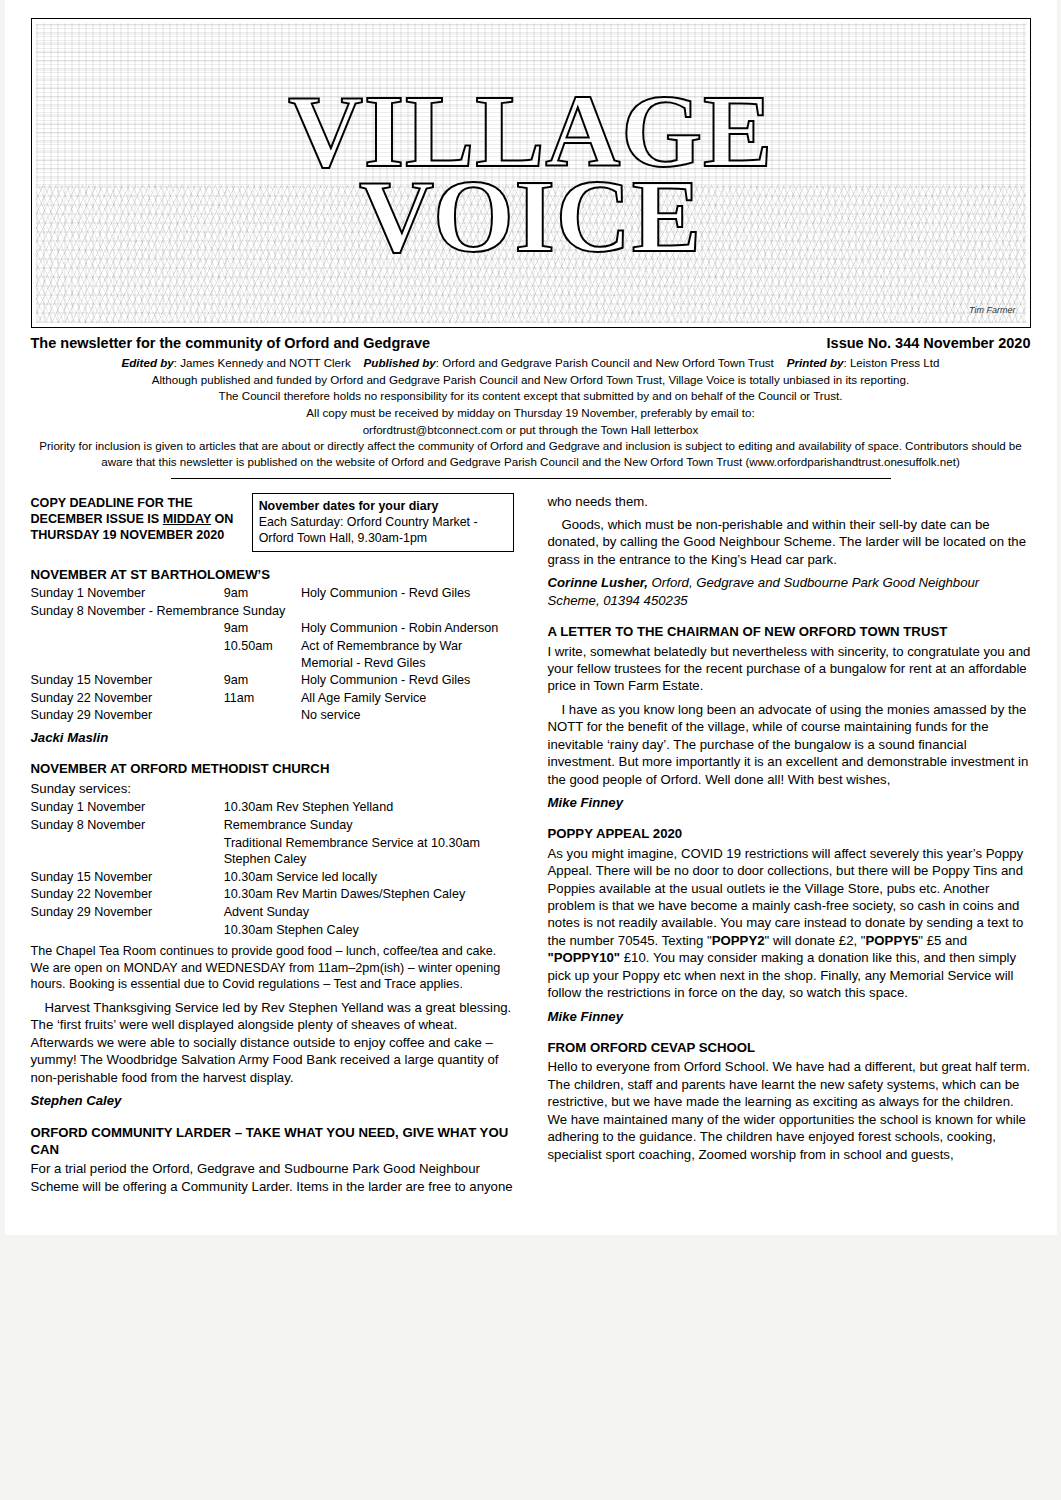Village Voice
Tim Farmer
The newsletter for the community of Orford and Gedgrave Issue No. 344 November 2020
Edited by: James Kennedy and NOTT Clerk Published by: Orford and Gedgrave Parish Council and New Orford Town Trust Printed by: Leiston Press Ltd
Although published and funded by Orford and Gedgrave Parish Council and New Orford Town Trust, Village Voice is totally unbiased in its reporting.
The Council therefore holds no responsibility for its content except that submitted by and on behalf of the Council or Trust.
All copy must be received by midday on Thursday 19 November, preferably by email to:
orfordtrust@btconnect.com or put through the Town Hall letterbox
Priority for inclusion is given to articles that are about or directly affect the community of Orford and Gedgrave and inclusion is subject to editing and availability of space. Contributors should be aware that this newsletter is published on the website of Orford and Gedgrave Parish Council and the New Orford Town Trust (www.orfordparishandtrust.onesuffolk.net)
Copy deadline for the December issue is midday on Thursday 19 November 2020
November dates for your diary Each Saturday: Orford Country Market - Orford Town Hall, 9.30am-1pm
November at St Bartholomew’s
| Sunday 1 November | 9am | Holy Communion - Revd Giles |
| Sunday 8 November - Remembrance Sunday |
| | 9am | Holy Communion - Robin Anderson |
| | 10.50am | Act of Remembrance by War Memorial - Revd Giles |
| Sunday 15 November | 9am | Holy Communion - Revd Giles |
| Sunday 22 November | 11am | All Age Family Service |
| Sunday 29 November | | No service |
Jacki Maslin
November at Orford Methodist Church
Sunday services:
| Sunday 1 November | 10.30am Rev Stephen Yelland |
| Sunday 8 November | Remembrance Sunday |
| | Traditional Remembrance Service at 10.30am Stephen Caley |
| Sunday 15 November | 10.30am Service led locally |
| Sunday 22 November | 10.30am Rev Martin Dawes/Stephen Caley |
| Sunday 29 November | Advent Sunday |
| | 10.30am Stephen Caley |
The Chapel Tea Room continues to provide good food – lunch, coffee/tea and cake. We are open on MONDAY and WEDNESDAY from 11am–2pm(ish) – winter opening hours. Booking is essential due to Covid regulations – Test and Trace applies.
Harvest Thanksgiving Service led by Rev Stephen Yelland was a great blessing. The ‘first fruits’ were well displayed alongside plenty of sheaves of wheat. Afterwards we were able to socially distance outside to enjoy coffee and cake – yummy! The Woodbridge Salvation Army Food Bank received a large quantity of non-perishable food from the harvest display.
Stephen Caley
Orford Community Larder – take what you need, give what you can
For a trial period the Orford, Gedgrave and Sudbourne Park Good Neighbour Scheme will be offering a Community Larder. Items in the larder are free to anyone who needs them.
Goods, which must be non-perishable and within their sell-by date can be donated, by calling the Good Neighbour Scheme. The larder will be located on the grass in the entrance to the King’s Head car park.
Corinne Lusher, Orford, Gedgrave and Sudbourne Park Good Neighbour Scheme, 01394 450235
A letter to the Chairman of New Orford Town Trust
I write, somewhat belatedly but nevertheless with sincerity, to congratulate you and your fellow trustees for the recent purchase of a bungalow for rent at an affordable price in Town Farm Estate.
I have as you know long been an advocate of using the monies amassed by the NOTT for the benefit of the village, while of course maintaining funds for the inevitable ‘rainy day’. The purchase of the bungalow is a sound financial investment. But more importantly it is an excellent and demonstrable investment in the good people of Orford. Well done all! With best wishes,
Mike Finney
Poppy Appeal 2020
As you might imagine, COVID 19 restrictions will affect severely this year’s Poppy Appeal. There will be no door to door collections, but there will be Poppy Tins and Poppies available at the usual outlets ie the Village Store, pubs etc. Another problem is that we have become a mainly cash-free society, so cash in coins and notes is not readily available. You may care instead to donate by sending a text to the number 70545. Texting "POPPY2" will donate £2, "POPPY5" £5 and "POPPY10" £10. You may consider making a donation like this, and then simply pick up your Poppy etc when next in the shop. Finally, any Memorial Service will follow the restrictions in force on the day, so watch this space.
Mike Finney
From Orford CEVAP School
Hello to everyone from Orford School. We have had a different, but great half term. The children, staff and parents have learnt the new safety systems, which can be restrictive, but we have made the learning as exciting as always for the children. We have maintained many of the wider opportunities the school is known for while adhering to the guidance. The children have enjoyed forest schools, cooking, specialist sport coaching, Zoomed worship from in school and guests,